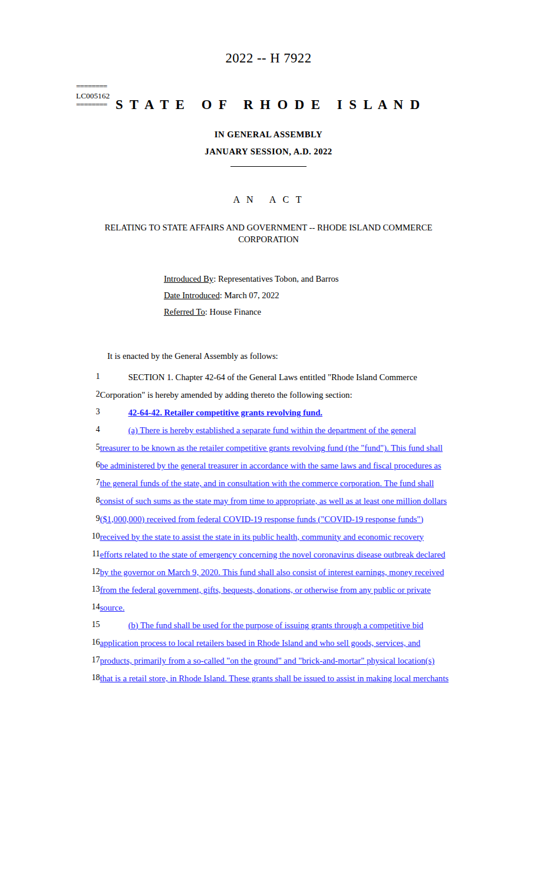2022 -- H 7922
========
LC005162
========
S T A T E O F R H O D E I S L A N D
IN GENERAL ASSEMBLY
JANUARY SESSION, A.D. 2022
A N A C T
RELATING TO STATE AFFAIRS AND GOVERNMENT -- RHODE ISLAND COMMERCE
CORPORATION
Introduced By: Representatives Tobon, and Barros
Date Introduced: March 07, 2022
Referred To: House Finance
It is enacted by the General Assembly as follows:
| 1 | SECTION 1. Chapter 42-64 of the General Laws entitled "Rhode Island Commerce |
| 2 | Corporation" is hereby amended by adding thereto the following section: |
| 3 | 42-64-42. Retailer competitive grants revolving fund. |
| 4 | (a) There is hereby established a separate fund within the department of the general |
| 5 | treasurer to be known as the retailer competitive grants revolving fund (the "fund"). This fund shall |
| 6 | be administered by the general treasurer in accordance with the same laws and fiscal procedures as |
| 7 | the general funds of the state, and in consultation with the commerce corporation. The fund shall |
| 8 | consist of such sums as the state may from time to appropriate, as well as at least one million dollars |
| 9 | ($1,000,000) received from federal COVID-19 response funds ("COVID-19 response funds") |
| 10 | received by the state to assist the state in its public health, community and economic recovery |
| 11 | efforts related to the state of emergency concerning the novel coronavirus disease outbreak declared |
| 12 | by the governor on March 9, 2020. This fund shall also consist of interest earnings, money received |
| 13 | from the federal government, gifts, bequests, donations, or otherwise from any public or private |
| 14 | source. |
| 15 | (b) The fund shall be used for the purpose of issuing grants through a competitive bid |
| 16 | application process to local retailers based in Rhode Island and who sell goods, services, and |
| 17 | products, primarily from a so-called "on the ground" and "brick-and-mortar" physical location(s) |
| 18 | that is a retail store, in Rhode Island. These grants shall be issued to assist in making local merchants |